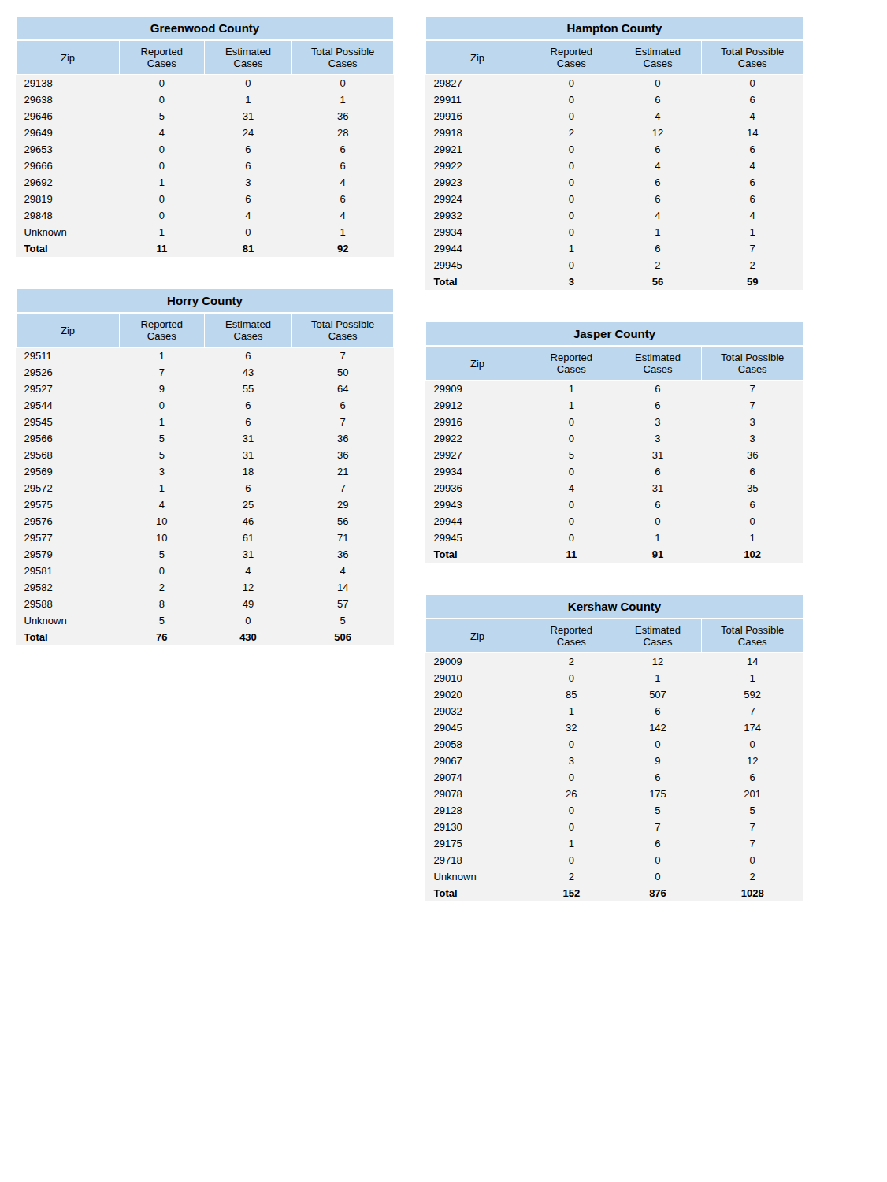Greenwood County
| Zip | Reported Cases | Estimated Cases | Total Possible Cases |
| --- | --- | --- | --- |
| 29138 | 0 | 0 | 0 |
| 29638 | 0 | 1 | 1 |
| 29646 | 5 | 31 | 36 |
| 29649 | 4 | 24 | 28 |
| 29653 | 0 | 6 | 6 |
| 29666 | 0 | 6 | 6 |
| 29692 | 1 | 3 | 4 |
| 29819 | 0 | 6 | 6 |
| 29848 | 0 | 4 | 4 |
| Unknown | 1 | 0 | 1 |
| Total | 11 | 81 | 92 |
Horry County
| Zip | Reported Cases | Estimated Cases | Total Possible Cases |
| --- | --- | --- | --- |
| 29511 | 1 | 6 | 7 |
| 29526 | 7 | 43 | 50 |
| 29527 | 9 | 55 | 64 |
| 29544 | 0 | 6 | 6 |
| 29545 | 1 | 6 | 7 |
| 29566 | 5 | 31 | 36 |
| 29568 | 5 | 31 | 36 |
| 29569 | 3 | 18 | 21 |
| 29572 | 1 | 6 | 7 |
| 29575 | 4 | 25 | 29 |
| 29576 | 10 | 46 | 56 |
| 29577 | 10 | 61 | 71 |
| 29579 | 5 | 31 | 36 |
| 29581 | 0 | 4 | 4 |
| 29582 | 2 | 12 | 14 |
| 29588 | 8 | 49 | 57 |
| Unknown | 5 | 0 | 5 |
| Total | 76 | 430 | 506 |
Hampton County
| Zip | Reported Cases | Estimated Cases | Total Possible Cases |
| --- | --- | --- | --- |
| 29827 | 0 | 0 | 0 |
| 29911 | 0 | 6 | 6 |
| 29916 | 0 | 4 | 4 |
| 29918 | 2 | 12 | 14 |
| 29921 | 0 | 6 | 6 |
| 29922 | 0 | 4 | 4 |
| 29923 | 0 | 6 | 6 |
| 29924 | 0 | 6 | 6 |
| 29932 | 0 | 4 | 4 |
| 29934 | 0 | 1 | 1 |
| 29944 | 1 | 6 | 7 |
| 29945 | 0 | 2 | 2 |
| Total | 3 | 56 | 59 |
Jasper County
| Zip | Reported Cases | Estimated Cases | Total Possible Cases |
| --- | --- | --- | --- |
| 29909 | 1 | 6 | 7 |
| 29912 | 1 | 6 | 7 |
| 29916 | 0 | 3 | 3 |
| 29922 | 0 | 3 | 3 |
| 29927 | 5 | 31 | 36 |
| 29934 | 0 | 6 | 6 |
| 29936 | 4 | 31 | 35 |
| 29943 | 0 | 6 | 6 |
| 29944 | 0 | 0 | 0 |
| 29945 | 0 | 1 | 1 |
| Total | 11 | 91 | 102 |
Kershaw County
| Zip | Reported Cases | Estimated Cases | Total Possible Cases |
| --- | --- | --- | --- |
| 29009 | 2 | 12 | 14 |
| 29010 | 0 | 1 | 1 |
| 29020 | 85 | 507 | 592 |
| 29032 | 1 | 6 | 7 |
| 29045 | 32 | 142 | 174 |
| 29058 | 0 | 0 | 0 |
| 29067 | 3 | 9 | 12 |
| 29074 | 0 | 6 | 6 |
| 29078 | 26 | 175 | 201 |
| 29128 | 0 | 5 | 5 |
| 29130 | 0 | 7 | 7 |
| 29175 | 1 | 6 | 7 |
| 29718 | 0 | 0 | 0 |
| Unknown | 2 | 0 | 2 |
| Total | 152 | 876 | 1028 |